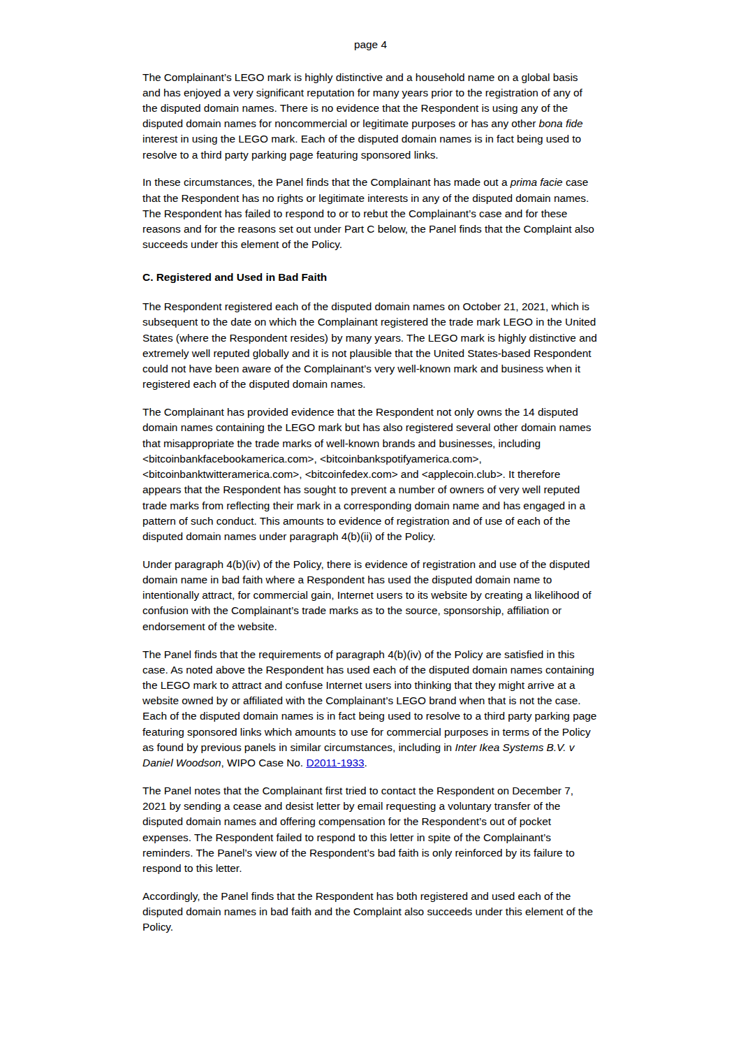page 4
The Complainant’s LEGO mark is highly distinctive and a household name on a global basis and has enjoyed a very significant reputation for many years prior to the registration of any of the disputed domain names. There is no evidence that the Respondent is using any of the disputed domain names for noncommercial or legitimate purposes or has any other bona fide interest in using the LEGO mark. Each of the disputed domain names is in fact being used to resolve to a third party parking page featuring sponsored links.
In these circumstances, the Panel finds that the Complainant has made out a prima facie case that the Respondent has no rights or legitimate interests in any of the disputed domain names. The Respondent has failed to respond to or to rebut the Complainant’s case and for these reasons and for the reasons set out under Part C below, the Panel finds that the Complaint also succeeds under this element of the Policy.
C. Registered and Used in Bad Faith
The Respondent registered each of the disputed domain names on October 21, 2021, which is subsequent to the date on which the Complainant registered the trade mark LEGO in the United States (where the Respondent resides) by many years. The LEGO mark is highly distinctive and extremely well reputed globally and it is not plausible that the United States-based Respondent could not have been aware of the Complainant’s very well-known mark and business when it registered each of the disputed domain names.
The Complainant has provided evidence that the Respondent not only owns the 14 disputed domain names containing the LEGO mark but has also registered several other domain names that misappropriate the trade marks of well-known brands and businesses, including <bitcoinbankfacebookamerica.com>, <bitcoinbankspotifyamerica.com>, <bitcoinbanktwitteramerica.com>, <bitcoinfedex.com> and <applecoin.club>. It therefore appears that the Respondent has sought to prevent a number of owners of very well reputed trade marks from reflecting their mark in a corresponding domain name and has engaged in a pattern of such conduct. This amounts to evidence of registration and of use of each of the disputed domain names under paragraph 4(b)(ii) of the Policy.
Under paragraph 4(b)(iv) of the Policy, there is evidence of registration and use of the disputed domain name in bad faith where a Respondent has used the disputed domain name to intentionally attract, for commercial gain, Internet users to its website by creating a likelihood of confusion with the Complainant’s trade marks as to the source, sponsorship, affiliation or endorsement of the website.
The Panel finds that the requirements of paragraph 4(b)(iv) of the Policy are satisfied in this case. As noted above the Respondent has used each of the disputed domain names containing the LEGO mark to attract and confuse Internet users into thinking that they might arrive at a website owned by or affiliated with the Complainant’s LEGO brand when that is not the case. Each of the disputed domain names is in fact being used to resolve to a third party parking page featuring sponsored links which amounts to use for commercial purposes in terms of the Policy as found by previous panels in similar circumstances, including in Inter Ikea Systems B.V. v Daniel Woodson, WIPO Case No. D2011-1933.
The Panel notes that the Complainant first tried to contact the Respondent on December 7, 2021 by sending a cease and desist letter by email requesting a voluntary transfer of the disputed domain names and offering compensation for the Respondent’s out of pocket expenses. The Respondent failed to respond to this letter in spite of the Complainant’s reminders. The Panel’s view of the Respondent’s bad faith is only reinforced by its failure to respond to this letter.
Accordingly, the Panel finds that the Respondent has both registered and used each of the disputed domain names in bad faith and the Complaint also succeeds under this element of the Policy.